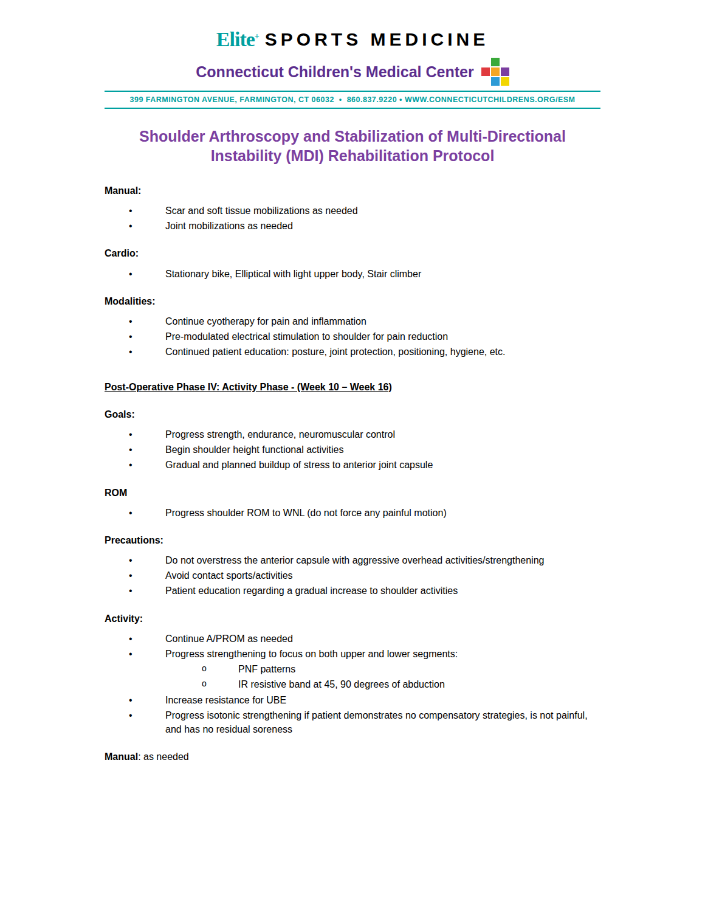Elite+ SPORTS MEDICINE
Connecticut Children's Medical Center
399 FARMINGTON AVENUE, FARMINGTON, CT 06032 • 860.837.9220 • WWW.CONNECTICUTCHILDRENS.ORG/ESM
Shoulder Arthroscopy and Stabilization of Multi-Directional Instability (MDI) Rehabilitation Protocol
Manual:
Scar and soft tissue mobilizations as needed
Joint mobilizations as needed
Cardio:
Stationary bike, Elliptical with light upper body, Stair climber
Modalities:
Continue cyotherapy for pain and inflammation
Pre-modulated electrical stimulation to shoulder for pain reduction
Continued patient education: posture, joint protection, positioning, hygiene, etc.
Post-Operative Phase IV: Activity Phase - (Week 10 – Week 16)
Goals:
Progress strength, endurance, neuromuscular control
Begin shoulder height functional activities
Gradual and planned buildup of stress to anterior joint capsule
ROM
Progress shoulder ROM to WNL (do not force any painful motion)
Precautions:
Do not overstress the anterior capsule with aggressive overhead activities/strengthening
Avoid contact sports/activities
Patient education regarding a gradual increase to shoulder activities
Activity:
Continue A/PROM as needed
Progress strengthening to focus on both upper and lower segments:
PNF patterns
IR resistive band at 45, 90 degrees of abduction
Increase resistance for UBE
Progress isotonic strengthening if patient demonstrates no compensatory strategies, is not painful, and has no residual soreness
Manual: as needed